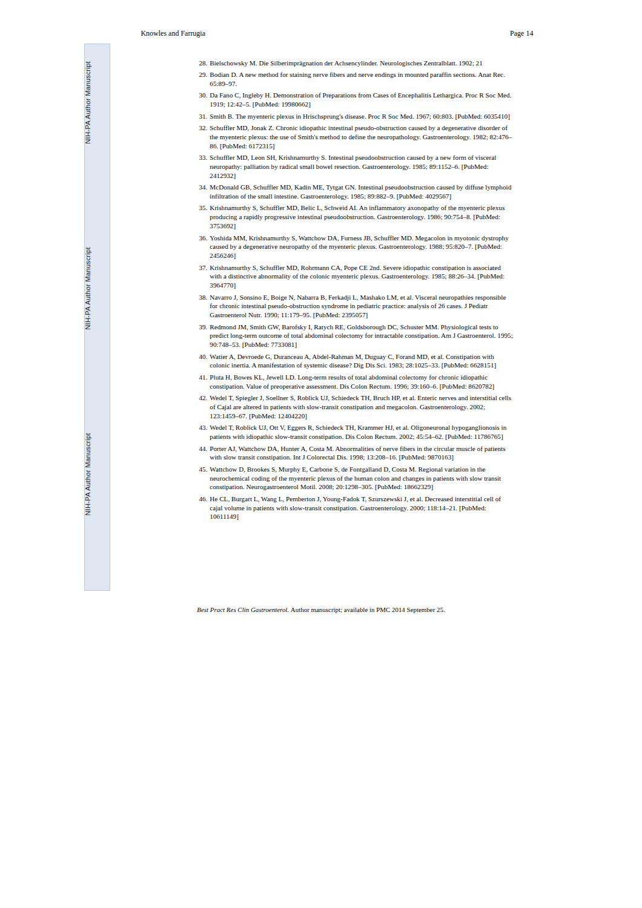NIH-PA Author Manuscript
NIH-PA Author Manuscript
NIH-PA Author Manuscript
Knowles and Farrugia
Page 14
28. Bielschowsky M. Die Silberimprägnation der Achsencylinder. Neurologisches Zentralblatt. 1902; 21
29. Bodian D. A new method for staining nerve fibers and nerve endings in mounted paraffin sections. Anat Rec. 65:89–97.
30. Da Fano C, Ingleby H. Demonstration of Preparations from Cases of Encephalitis Lethargica. Proc R Soc Med. 1919; 12:42–5. [PubMed: 19980662]
31. Smith B. The myenteric plexus in Hrischsprung's disease. Proc R Soc Med. 1967; 60:803. [PubMed: 6035410]
32. Schuffler MD, Jonak Z. Chronic idiopathic intestinal pseudo-obstruction caused by a degenerative disorder of the myenteric plexus: the use of Smith's method to define the neuropathology. Gastroenterology. 1982; 82:476–86. [PubMed: 6172315]
33. Schuffler MD, Leon SH, Krishnamurthy S. Intestinal pseudoobstruction caused by a new form of visceral neuropathy: palliation by radical small bowel resection. Gastroenterology. 1985; 89:1152–6. [PubMed: 2412932]
34. McDonald GB, Schuffler MD, Kadin ME, Tytgat GN. Intestinal pseudoobstruction caused by diffuse lymphoid infiltration of the small intestine. Gastroenterology. 1985; 89:882–9. [PubMed: 4029567]
35. Krishnamurthy S, Schuffler MD, Belic L, Schweid AI. An inflammatory axonopathy of the myenteric plexus producing a rapidly progressive intestinal pseudoobstruction. Gastroenterology. 1986; 90:754–8. [PubMed: 3753692]
36. Yoshida MM, Krishnamurthy S, Wattchow DA, Furness JB, Schuffler MD. Megacolon in myotonic dystrophy caused by a degenerative neuropathy of the myenteric plexus. Gastroenterology. 1988; 95:820–7. [PubMed: 2456246]
37. Krishnamurthy S, Schuffler MD, Rohrmann CA, Pope CE 2nd. Severe idiopathic constipation is associated with a distinctive abnormality of the colonic myenteric plexus. Gastroenterology. 1985; 88:26–34. [PubMed: 3964770]
38. Navarro J, Sonsino E, Boige N, Nabarra B, Ferkadji L, Mashako LM, et al. Visceral neuropathies responsible for chronic intestinal pseudo-obstruction syndrome in pediatric practice: analysis of 26 cases. J Pediatr Gastroenterol Nutr. 1990; 11:179–95. [PubMed: 2395057]
39. Redmond JM, Smith GW, Barofsky I, Ratych RE, Goldsborough DC, Schuster MM. Physiological tests to predict long-term outcome of total abdominal colectomy for intractable constipation. Am J Gastroenterol. 1995; 90:748–53. [PubMed: 7733081]
40. Watier A, Devroede G, Duranceau A, Abdel-Rahman M, Duguay C, Forand MD, et al. Constipation with colonic inertia. A manifestation of systemic disease? Dig Dis Sci. 1983; 28:1025–33. [PubMed: 6628151]
41. Pluta H, Bowes KL, Jewell LD. Long-term results of total abdominal colectomy for chronic idiopathic constipation. Value of preoperative assessment. Dis Colon Rectum. 1996; 39:160–6. [PubMed: 8620782]
42. Wedel T, Spiegler J, Soellner S, Roblick UJ, Schiedeck TH, Bruch HP, et al. Enteric nerves and interstitial cells of Cajal are altered in patients with slow-transit constipation and megacolon. Gastroenterology. 2002; 123:1459–67. [PubMed: 12404220]
43. Wedel T, Roblick UJ, Ott V, Eggers R, Schiedeck TH, Krammer HJ, et al. Oligoneuronal hypoganglionosis in patients with idiopathic slow-transit constipation. Dis Colon Rectum. 2002; 45:54–62. [PubMed: 11786765]
44. Porter AJ, Wattchow DA, Hunter A, Costa M. Abnormalities of nerve fibers in the circular muscle of patients with slow transit constipation. Int J Colorectal Dis. 1998; 13:208–16. [PubMed: 9870163]
45. Wattchow D, Brookes S, Murphy E, Carbone S, de Fontgalland D, Costa M. Regional variation in the neurochemical coding of the myenteric plexus of the human colon and changes in patients with slow transit constipation. Neurogastroenterol Motil. 2008; 20:1298–305. [PubMed: 18662329]
46. He CL, Burgart L, Wang L, Pemberton J, Young-Fadok T, Szurszewski J, et al. Decreased interstitial cell of cajal volume in patients with slow-transit constipation. Gastroenterology. 2000; 118:14–21. [PubMed: 10611149]
Best Pract Res Clin Gastroenterol. Author manuscript; available in PMC 2014 September 25.